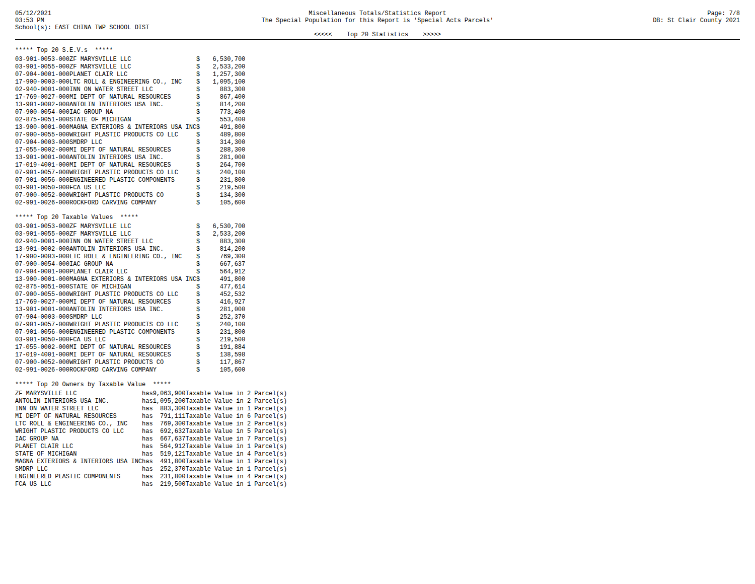05/12/2021
Miscellaneous Totals/Statistics Report
Page: 7/8
03:53 PM
The Special Population for this Report is 'Special Acts Parcels'
DB: St Clair County 2021
School(s): EAST CHINA TWP SCHOOL DIST
<<<<< Top 20 Statistics >>>>>
***** Top 20 S.E.V.s *****
| 03-901-0053-000 | ZF MARYSVILLE LLC | $ | 6,530,700 |
| 03-901-0055-000 | ZF MARYSVILLE LLC | $ | 2,533,200 |
| 07-904-0001-000 | PLANET CLAIR LLC | $ | 1,257,300 |
| 17-900-0003-000 | LTC ROLL & ENGINEERING CO., INC | $ | 1,095,100 |
| 02-940-0001-000 | INN ON WATER STREET LLC | $ | 883,300 |
| 17-769-0027-000 | MI DEPT OF NATURAL RESOURCES | $ | 867,400 |
| 13-901-0002-000 | ANTOLIN INTERIORS USA INC. | $ | 814,200 |
| 07-900-0054-000 | IAC GROUP NA | $ | 773,400 |
| 02-875-0051-000 | STATE OF MICHIGAN | $ | 553,400 |
| 13-900-0001-000 | MAGNA EXTERIORS & INTERIORS USA INC | $ | 491,800 |
| 07-900-0055-000 | WRIGHT PLASTIC PRODUCTS CO LLC | $ | 489,800 |
| 07-904-0003-000 | SMDRP LLC | $ | 314,300 |
| 17-055-0002-000 | MI DEPT OF NATURAL RESOURCES | $ | 288,300 |
| 13-901-0001-000 | ANTOLIN INTERIORS USA INC. | $ | 281,000 |
| 17-019-4001-000 | MI DEPT OF NATURAL RESOURCES | $ | 264,700 |
| 07-901-0057-000 | WRIGHT PLASTIC PRODUCTS CO LLC | $ | 240,100 |
| 07-901-0056-000 | ENGINEERED PLASTIC COMPONENTS | $ | 231,800 |
| 03-901-0050-000 | FCA US LLC | $ | 219,500 |
| 07-900-0052-000 | WRIGHT PLASTIC PRODUCTS CO | $ | 134,300 |
| 02-991-0026-000 | ROCKFORD CARVING COMPANY | $ | 105,600 |
***** Top 20 Taxable Values *****
| 03-901-0053-000 | ZF MARYSVILLE LLC | $ | 6,530,700 |
| 03-901-0055-000 | ZF MARYSVILLE LLC | $ | 2,533,200 |
| 02-940-0001-000 | INN ON WATER STREET LLC | $ | 883,300 |
| 13-901-0002-000 | ANTOLIN INTERIORS USA INC. | $ | 814,200 |
| 17-900-0003-000 | LTC ROLL & ENGINEERING CO., INC | $ | 769,300 |
| 07-900-0054-000 | IAC GROUP NA | $ | 667,637 |
| 07-904-0001-000 | PLANET CLAIR LLC | $ | 564,912 |
| 13-900-0001-000 | MAGNA EXTERIORS & INTERIORS USA INC | $ | 491,800 |
| 02-875-0051-000 | STATE OF MICHIGAN | $ | 477,614 |
| 07-900-0055-000 | WRIGHT PLASTIC PRODUCTS CO LLC | $ | 452,532 |
| 17-769-0027-000 | MI DEPT OF NATURAL RESOURCES | $ | 416,927 |
| 13-901-0001-000 | ANTOLIN INTERIORS USA INC. | $ | 281,000 |
| 07-904-0003-000 | SMDRP LLC | $ | 252,370 |
| 07-901-0057-000 | WRIGHT PLASTIC PRODUCTS CO LLC | $ | 240,100 |
| 07-901-0056-000 | ENGINEERED PLASTIC COMPONENTS | $ | 231,800 |
| 03-901-0050-000 | FCA US LLC | $ | 219,500 |
| 17-055-0002-000 | MI DEPT OF NATURAL RESOURCES | $ | 191,884 |
| 17-019-4001-000 | MI DEPT OF NATURAL RESOURCES | $ | 138,598 |
| 07-900-0052-000 | WRIGHT PLASTIC PRODUCTS CO | $ | 117,867 |
| 02-991-0026-000 | ROCKFORD CARVING COMPANY | $ | 105,600 |
***** Top 20 Owners by Taxable Value *****
| ZF MARYSVILLE LLC | has | 9,063,900 | Taxable Value in 2 Parcel(s) |
| ANTOLIN INTERIORS USA INC. | has | 1,095,200 | Taxable Value in 2 Parcel(s) |
| INN ON WATER STREET LLC | has | 883,300 | Taxable Value in 1 Parcel(s) |
| MI DEPT OF NATURAL RESOURCES | has | 791,111 | Taxable Value in 6 Parcel(s) |
| LTC ROLL & ENGINEERING CO., INC | has | 769,300 | Taxable Value in 2 Parcel(s) |
| WRIGHT PLASTIC PRODUCTS CO LLC | has | 692,632 | Taxable Value in 5 Parcel(s) |
| IAC GROUP NA | has | 667,637 | Taxable Value in 7 Parcel(s) |
| PLANET CLAIR LLC | has | 564,912 | Taxable Value in 1 Parcel(s) |
| STATE OF MICHIGAN | has | 519,121 | Taxable Value in 4 Parcel(s) |
| MAGNA EXTERIORS & INTERIORS USA INC | has | 491,800 | Taxable Value in 1 Parcel(s) |
| SMDRP LLC | has | 252,370 | Taxable Value in 1 Parcel(s) |
| ENGINEERED PLASTIC COMPONENTS | has | 231,800 | Taxable Value in 4 Parcel(s) |
| FCA US LLC | has | 219,500 | Taxable Value in 1 Parcel(s) |